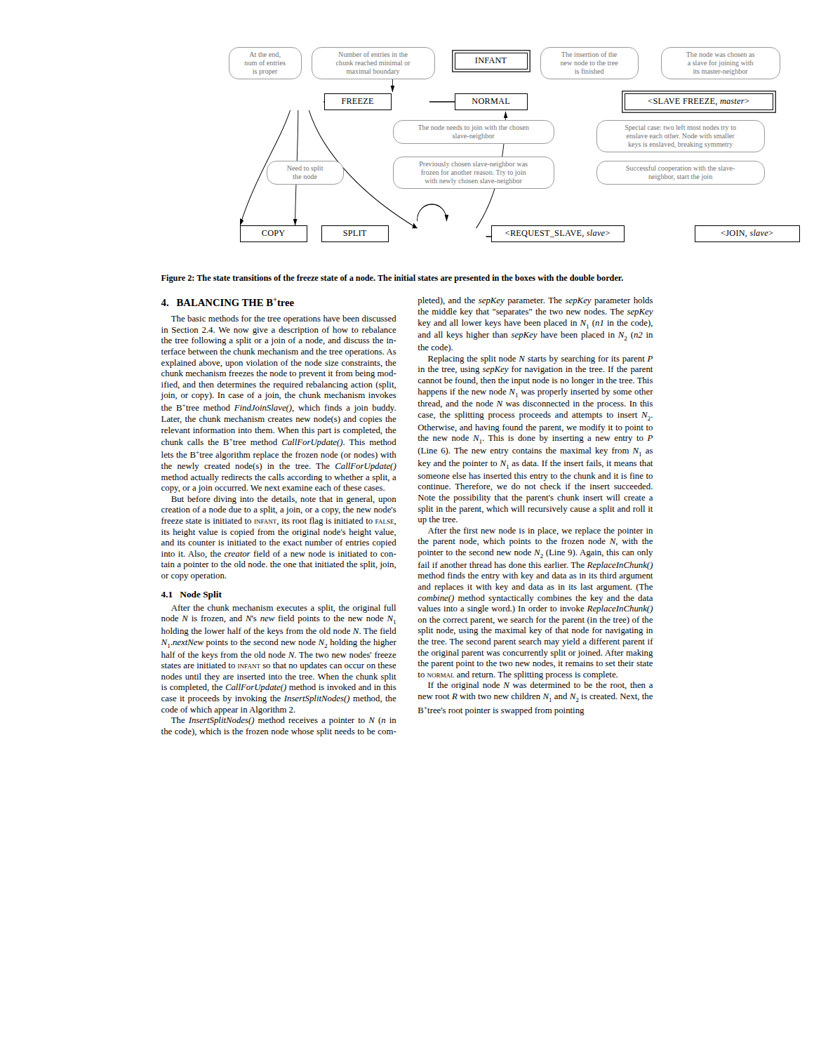INFANT
NORMAL
FREEZE
<SLAVE FREEZE, master>
COPY
SPLIT
<REQUEST_SLAVE, slave>
<JOIN, slave>
At the end,
num of entries
is proper
Number of entries in the
chunk reached minimal or
maximal boundary
The insertion of the
new node to the tree
is finished
The node was chosen as
a slave for joining with
its master-neighbor
The node needs to join with the chosen
slave-neighbor
Special case: two left most nodes try to
enslave each other. Node with smaller
keys is enslaved, breaking symmetry
Need to split
the node
Previously chosen slave-neighbor was
frozen for another reason. Try to join
with newly chosen slave-neighbor
Successful cooperation with the slave-
neighbor, start the join
Figure 2: The state transitions of the freeze state of a node. The initial states are presented in the boxes with the double border.
4. BALANCING THE B+tree
The basic methods for the tree operations have been discussed in Section 2.4. We now give a description of how to rebalance the tree following a split or a join of a node, and discuss the interface between the chunk mechanism and the tree operations. As explained above, upon violation of the node size constraints, the chunk mechanism freezes the node to prevent it from being modified, and then determines the required rebalancing action (split, join, or copy). In case of a join, the chunk mechanism invokes the B+tree method FindJoinSlave(), which finds a join buddy. Later, the chunk mechanism creates new node(s) and copies the relevant information into them. When this part is completed, the chunk calls the B+tree method CallForUpdate(). This method lets the B+tree algorithm replace the frozen node (or nodes) with the newly created node(s) in the tree. The CallForUpdate() method actually redirects the calls according to whether a split, a copy, or a join occurred. We next examine each of these cases.
But before diving into the details, note that in general, upon creation of a node due to a split, a join, or a copy, the new node's freeze state is initiated to infant, its root flag is initiated to false, its height value is copied from the original node's height value, and its counter is initiated to the exact number of entries copied into it. Also, the creator field of a new node is initiated to contain a pointer to the old node. the one that initiated the split, join, or copy operation.
4.1 Node Split
After the chunk mechanism executes a split, the original full node N is frozen, and N's new field points to the new node N1 holding the lower half of the keys from the old node N. The field N1.nextNew points to the second new node N2 holding the higher half of the keys from the old node N. The two new nodes' freeze states are initiated to infant so that no updates can occur on these nodes until they are inserted into the tree. When the chunk split is completed, the CallForUpdate() method is invoked and in this case it proceeds by invoking the InsertSplitNodes() method, the code of which appear in Algorithm 2.
The InsertSplitNodes() method receives a pointer to N (n in the code), which is the frozen node whose split needs to be completed), and the sepKey parameter. The sepKey parameter holds the middle key that "separates" the two new nodes. The sepKey key and all lower keys have been placed in N1 (n1 in the code), and all keys higher than sepKey have been placed in N2 (n2 in the code).
Replacing the split node N starts by searching for its parent P in the tree, using sepKey for navigation in the tree. If the parent cannot be found, then the input node is no longer in the tree. This happens if the new node N1 was properly inserted by some other thread, and the node N was disconnected in the process. In this case, the splitting process proceeds and attempts to insert N2. Otherwise, and having found the parent, we modify it to point to the new node N1. This is done by inserting a new entry to P (Line 6). The new entry contains the maximal key from N1 as key and the pointer to N1 as data. If the insert fails, it means that someone else has inserted this entry to the chunk and it is fine to continue. Therefore, we do not check if the insert succeeded. Note the possibility that the parent's chunk insert will create a split in the parent, which will recursively cause a split and roll it up the tree.
After the first new node is in place, we replace the pointer in the parent node, which points to the frozen node N, with the pointer to the second new node N2 (Line 9). Again, this can only fail if another thread has done this earlier. The ReplaceInChunk() method finds the entry with key and data as in its third argument and replaces it with key and data as in its last argument. (The combine() method syntactically combines the key and the data values into a single word.) In order to invoke ReplaceInChunk() on the correct parent, we search for the parent (in the tree) of the split node, using the maximal key of that node for navigating in the tree. The second parent search may yield a different parent if the original parent was concurrently split or joined. After making the parent point to the two new nodes, it remains to set their state to normal and return. The splitting process is complete.
If the original node N was determined to be the root, then a new root R with two new children N1 and N2 is created. Next, the B+tree's root pointer is swapped from pointing